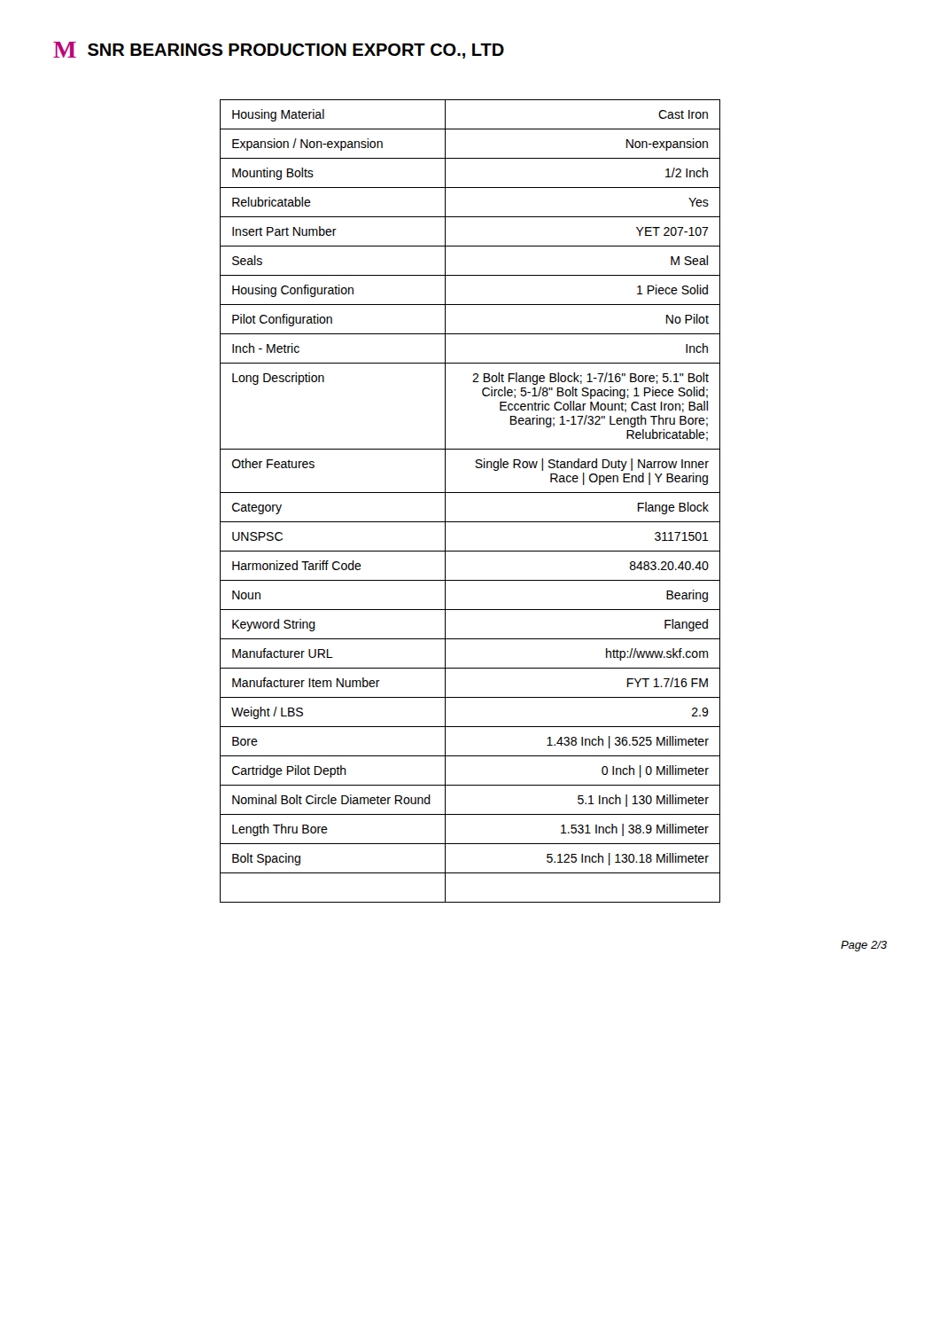M
SNR BEARINGS PRODUCTION EXPORT CO., LTD
| Housing Material | Cast Iron |
| Expansion / Non-expansion | Non-expansion |
| Mounting Bolts | 1/2 Inch |
| Relubricatable | Yes |
| Insert Part Number | YET 207-107 |
| Seals | M Seal |
| Housing Configuration | 1 Piece Solid |
| Pilot Configuration | No Pilot |
| Inch - Metric | Inch |
| Long Description | 2 Bolt Flange Block; 1-7/16" Bore; 5.1" Bolt Circle; 5-1/8" Bolt Spacing; 1 Piece Solid; Eccentric Collar Mount; Cast Iron; Ball Bearing; 1-17/32" Length Thru Bore; Relubricatable; |
| Other Features | Single Row / Standard Duty / Narrow Inner Race / Open End / Y Bearing |
| Category | Flange Block |
| UNSPSC | 31171501 |
| Harmonized Tariff Code | 8483.20.40.40 |
| Noun | Bearing |
| Keyword String | Flanged |
| Manufacturer URL | http://www.skf.com |
| Manufacturer Item Number | FYT 1.7/16 FM |
| Weight / LBS | 2.9 |
| Bore | 1.438 Inch / 36.525 Millimeter |
| Cartridge Pilot Depth | 0 Inch / 0 Millimeter |
| Nominal Bolt Circle Diameter Round | 5.1 Inch / 130 Millimeter |
| Length Thru Bore | 1.531 Inch / 38.9 Millimeter |
| Bolt Spacing | 5.125 Inch / 130.18 Millimeter |
Page 2/3